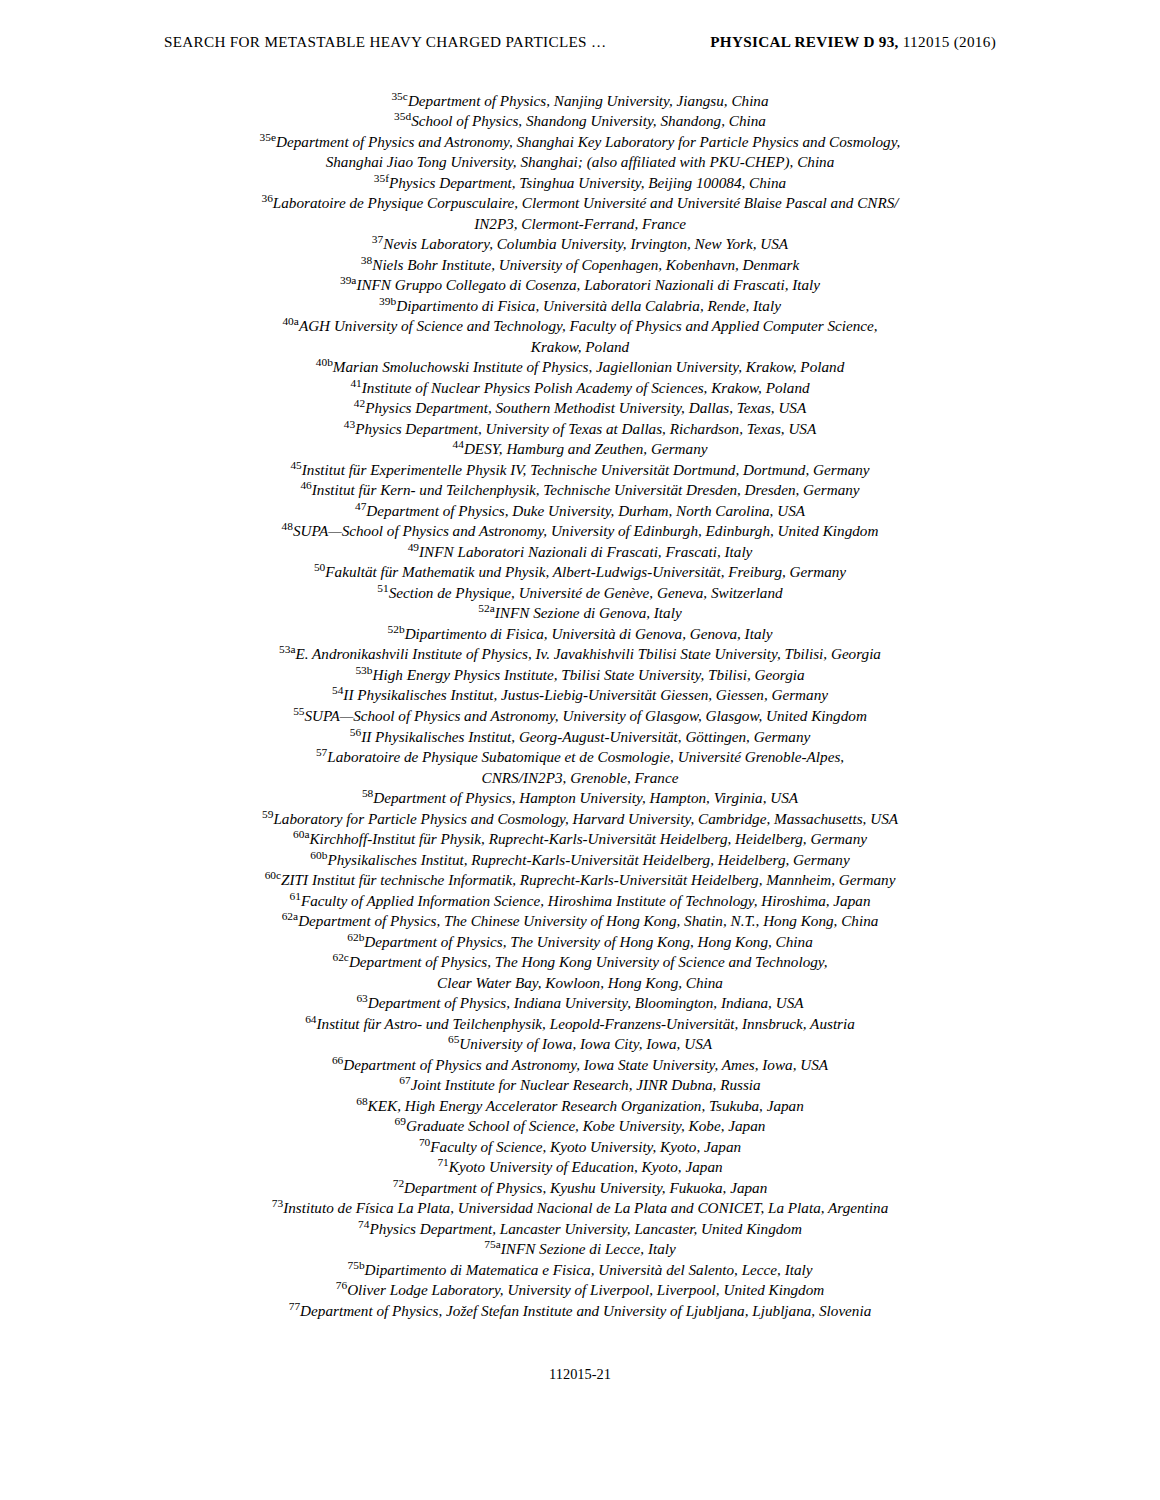Search for metastable heavy charged particles … Physical Review D 93, 112015 (2016)
35cDepartment of Physics, Nanjing University, Jiangsu, China
35dSchool of Physics, Shandong University, Shandong, China
35eDepartment of Physics and Astronomy, Shanghai Key Laboratory for Particle Physics and Cosmology,
Shanghai Jiao Tong University, Shanghai; (also affiliated with PKU-CHEP), China
35fPhysics Department, Tsinghua University, Beijing 100084, China
36Laboratoire de Physique Corpusculaire, Clermont Université and Université Blaise Pascal and CNRS/
IN2P3, Clermont-Ferrand, France
37Nevis Laboratory, Columbia University, Irvington, New York, USA
38Niels Bohr Institute, University of Copenhagen, Kobenhavn, Denmark
39aINFN Gruppo Collegato di Cosenza, Laboratori Nazionali di Frascati, Italy
39bDipartimento di Fisica, Università della Calabria, Rende, Italy
40aAGH University of Science and Technology, Faculty of Physics and Applied Computer Science,
Krakow, Poland
40bMarian Smoluchowski Institute of Physics, Jagiellonian University, Krakow, Poland
41Institute of Nuclear Physics Polish Academy of Sciences, Krakow, Poland
42Physics Department, Southern Methodist University, Dallas, Texas, USA
43Physics Department, University of Texas at Dallas, Richardson, Texas, USA
44DESY, Hamburg and Zeuthen, Germany
45Institut für Experimentelle Physik IV, Technische Universität Dortmund, Dortmund, Germany
46Institut für Kern- und Teilchenphysik, Technische Universität Dresden, Dresden, Germany
47Department of Physics, Duke University, Durham, North Carolina, USA
48SUPA—School of Physics and Astronomy, University of Edinburgh, Edinburgh, United Kingdom
49INFN Laboratori Nazionali di Frascati, Frascati, Italy
50Fakultät für Mathematik und Physik, Albert-Ludwigs-Universität, Freiburg, Germany
51Section de Physique, Université de Genève, Geneva, Switzerland
52aINFN Sezione di Genova, Italy
52bDipartimento di Fisica, Università di Genova, Genova, Italy
53aE. Andronikashvili Institute of Physics, Iv. Javakhishvili Tbilisi State University, Tbilisi, Georgia
53bHigh Energy Physics Institute, Tbilisi State University, Tbilisi, Georgia
54II Physikalisches Institut, Justus-Liebig-Universität Giessen, Giessen, Germany
55SUPA—School of Physics and Astronomy, University of Glasgow, Glasgow, United Kingdom
56II Physikalisches Institut, Georg-August-Universität, Göttingen, Germany
57Laboratoire de Physique Subatomique et de Cosmologie, Université Grenoble-Alpes,
CNRS/IN2P3, Grenoble, France
58Department of Physics, Hampton University, Hampton, Virginia, USA
59Laboratory for Particle Physics and Cosmology, Harvard University, Cambridge, Massachusetts, USA
60aKirchhoff-Institut für Physik, Ruprecht-Karls-Universität Heidelberg, Heidelberg, Germany
60bPhysikalisches Institut, Ruprecht-Karls-Universität Heidelberg, Heidelberg, Germany
60cZITI Institut für technische Informatik, Ruprecht-Karls-Universität Heidelberg, Mannheim, Germany
61Faculty of Applied Information Science, Hiroshima Institute of Technology, Hiroshima, Japan
62aDepartment of Physics, The Chinese University of Hong Kong, Shatin, N.T., Hong Kong, China
62bDepartment of Physics, The University of Hong Kong, Hong Kong, China
62cDepartment of Physics, The Hong Kong University of Science and Technology,
Clear Water Bay, Kowloon, Hong Kong, China
63Department of Physics, Indiana University, Bloomington, Indiana, USA
64Institut für Astro- und Teilchenphysik, Leopold-Franzens-Universität, Innsbruck, Austria
65University of Iowa, Iowa City, Iowa, USA
66Department of Physics and Astronomy, Iowa State University, Ames, Iowa, USA
67Joint Institute for Nuclear Research, JINR Dubna, Russia
68KEK, High Energy Accelerator Research Organization, Tsukuba, Japan
69Graduate School of Science, Kobe University, Kobe, Japan
70Faculty of Science, Kyoto University, Kyoto, Japan
71Kyoto University of Education, Kyoto, Japan
72Department of Physics, Kyushu University, Fukuoka, Japan
73Instituto de Física La Plata, Universidad Nacional de La Plata and CONICET, La Plata, Argentina
74Physics Department, Lancaster University, Lancaster, United Kingdom
75aINFN Sezione di Lecce, Italy
75bDipartimento di Matematica e Fisica, Università del Salento, Lecce, Italy
76Oliver Lodge Laboratory, University of Liverpool, Liverpool, United Kingdom
77Department of Physics, Jožef Stefan Institute and University of Ljubljana, Ljubljana, Slovenia
112015-21